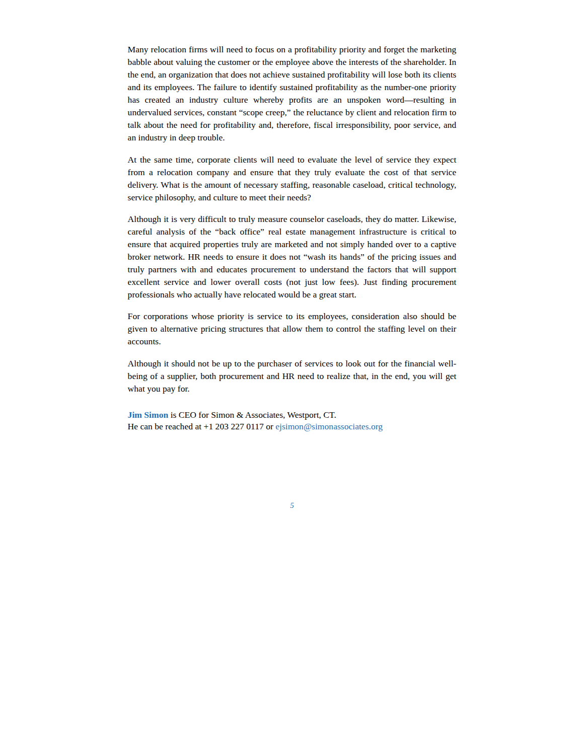Many relocation firms will need to focus on a profitability priority and forget the marketing babble about valuing the customer or the employee above the interests of the shareholder. In the end, an organization that does not achieve sustained profitability will lose both its clients and its employees. The failure to identify sustained profitability as the number-one priority has created an industry culture whereby profits are an unspoken word—resulting in undervalued services, constant “scope creep,” the reluctance by client and relocation firm to talk about the need for profitability and, therefore, fiscal irresponsibility, poor service, and an industry in deep trouble.
At the same time, corporate clients will need to evaluate the level of service they expect from a relocation company and ensure that they truly evaluate the cost of that service delivery. What is the amount of necessary staffing, reasonable caseload, critical technology, service philosophy, and culture to meet their needs?
Although it is very difficult to truly measure counselor caseloads, they do matter. Likewise, careful analysis of the “back office” real estate management infrastructure is critical to ensure that acquired properties truly are marketed and not simply handed over to a captive broker network. HR needs to ensure it does not “wash its hands” of the pricing issues and truly partners with and educates procurement to understand the factors that will support excellent service and lower overall costs (not just low fees). Just finding procurement professionals who actually have relocated would be a great start.
For corporations whose priority is service to its employees, consideration also should be given to alternative pricing structures that allow them to control the staffing level on their accounts.
Although it should not be up to the purchaser of services to look out for the financial well-being of a supplier, both procurement and HR need to realize that, in the end, you will get what you pay for.
Jim Simon is CEO for Simon & Associates, Westport, CT.
He can be reached at +1 203 227 0117 or ejsimon@simonassociates.org
5